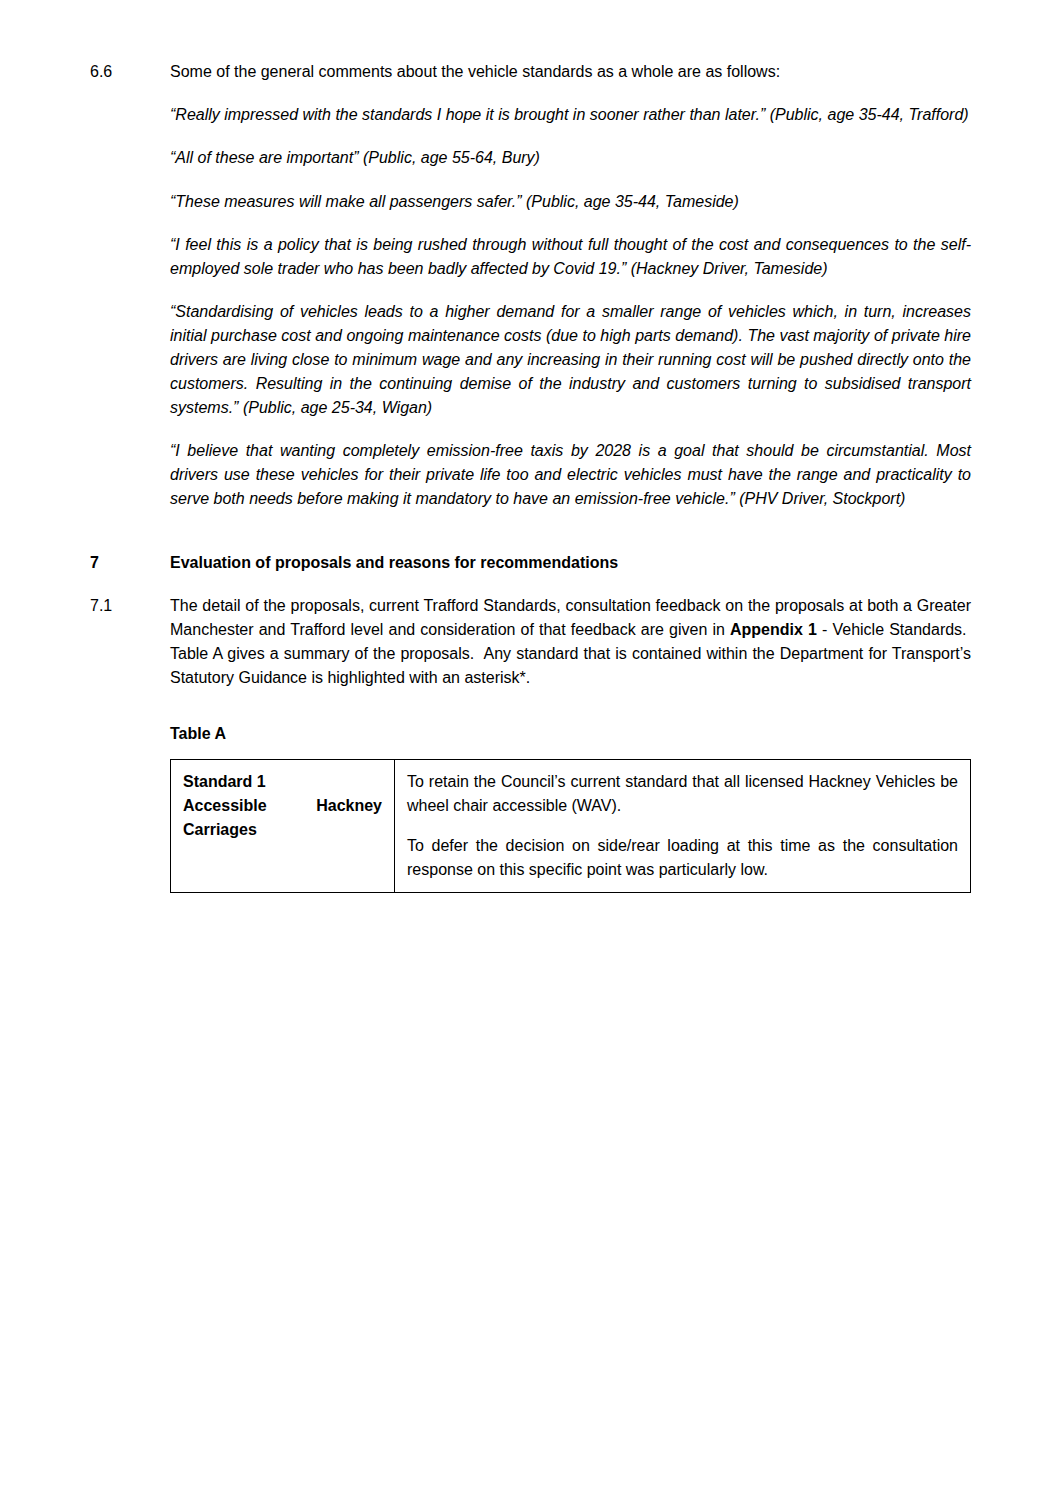6.6
Some of the general comments about the vehicle standards as a whole are as follows:
“Really impressed with the standards I hope it is brought in sooner rather than later.” (Public, age 35-44, Trafford)
“All of these are important” (Public, age 55-64, Bury)
“These measures will make all passengers safer.” (Public, age 35-44, Tameside)
“I feel this is a policy that is being rushed through without full thought of the cost and consequences to the self-employed sole trader who has been badly affected by Covid 19.” (Hackney Driver, Tameside)
“Standardising of vehicles leads to a higher demand for a smaller range of vehicles which, in turn, increases initial purchase cost and ongoing maintenance costs (due to high parts demand). The vast majority of private hire drivers are living close to minimum wage and any increasing in their running cost will be pushed directly onto the customers. Resulting in the continuing demise of the industry and customers turning to subsidised transport systems.” (Public, age 25-34, Wigan)
“I believe that wanting completely emission-free taxis by 2028 is a goal that should be circumstantial. Most drivers use these vehicles for their private life too and electric vehicles must have the range and practicality to serve both needs before making it mandatory to have an emission-free vehicle.” (PHV Driver, Stockport)
7
Evaluation of proposals and reasons for recommendations
7.1
The detail of the proposals, current Trafford Standards, consultation feedback on the proposals at both a Greater Manchester and Trafford level and consideration of that feedback are given in Appendix 1 - Vehicle Standards. Table A gives a summary of the proposals. Any standard that is contained within the Department for Transport’s Statutory Guidance is highlighted with an asterisk*.
Table A
| Standard 1 Accessible Hackney Carriages | To retain the Council’s current standard that all licensed Hackney Vehicles be wheel chair accessible (WAV). To defer the decision on side/rear loading at this time as the consultation response on this specific point was particularly low. |